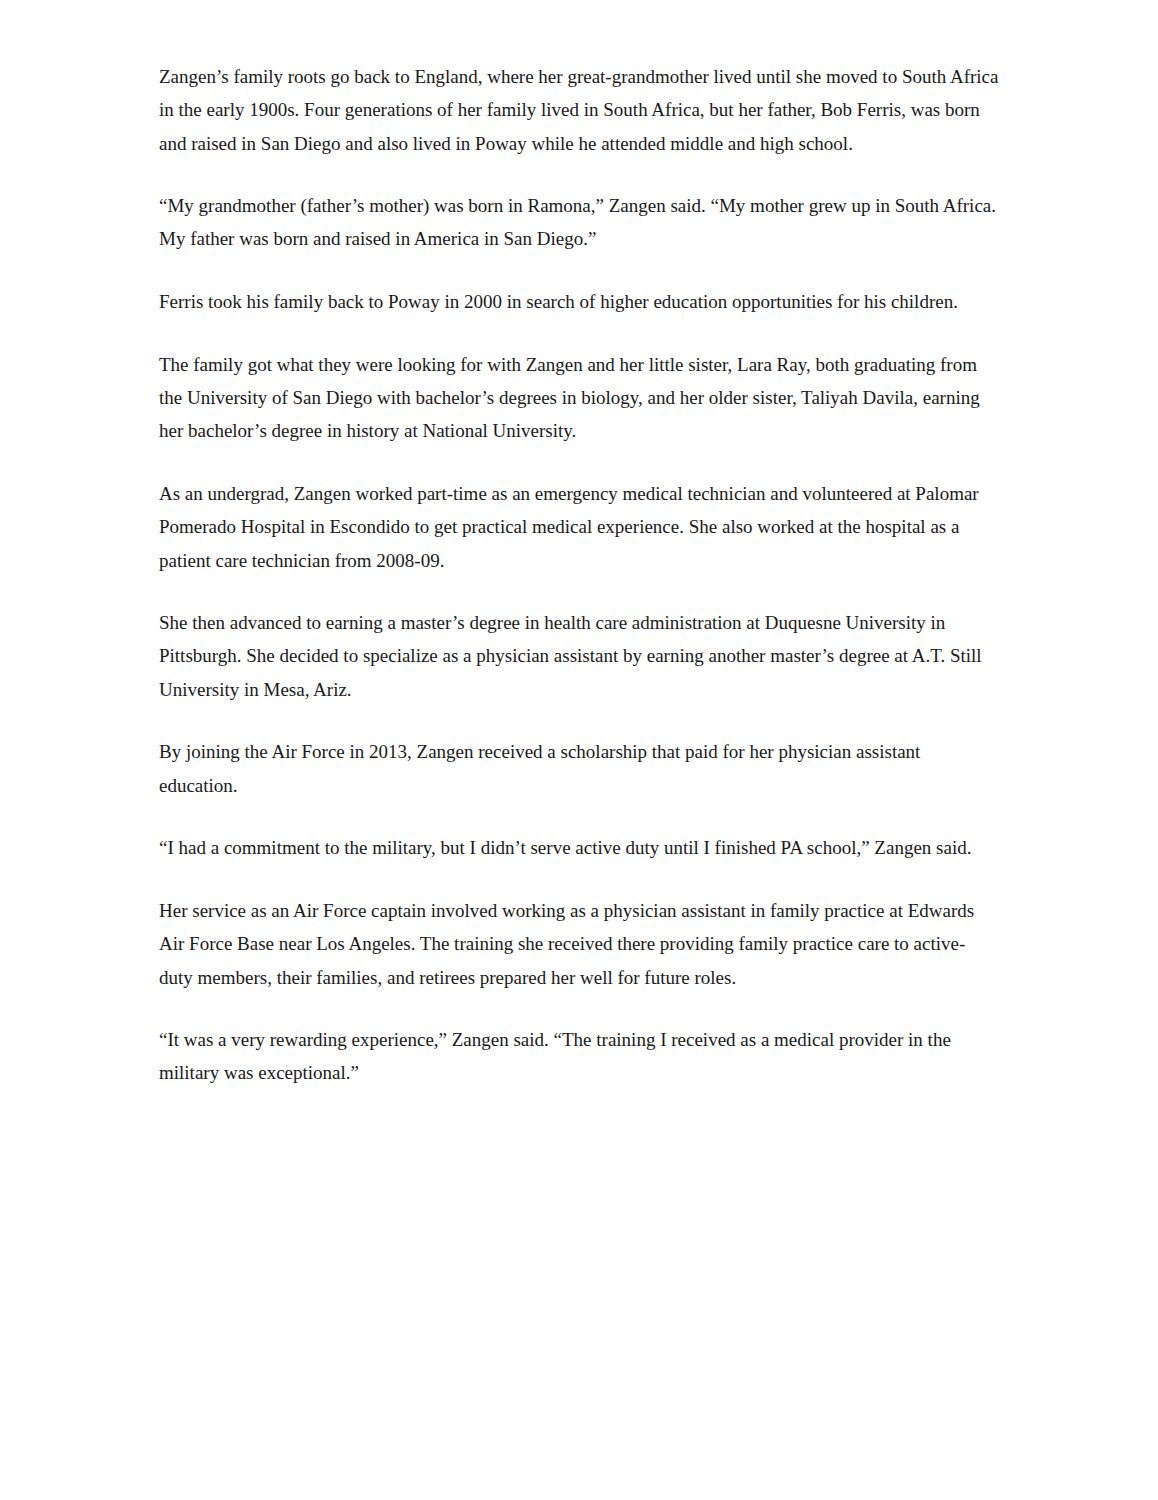Zangen’s family roots go back to England, where her great-grandmother lived until she moved to South Africa in the early 1900s. Four generations of her family lived in South Africa, but her father, Bob Ferris, was born and raised in San Diego and also lived in Poway while he attended middle and high school.
“My grandmother (father’s mother) was born in Ramona,” Zangen said. “My mother grew up in South Africa. My father was born and raised in America in San Diego.”
Ferris took his family back to Poway in 2000 in search of higher education opportunities for his children.
The family got what they were looking for with Zangen and her little sister, Lara Ray, both graduating from the University of San Diego with bachelor’s degrees in biology, and her older sister, Taliyah Davila, earning her bachelor’s degree in history at National University.
As an undergrad, Zangen worked part-time as an emergency medical technician and volunteered at Palomar Pomerado Hospital in Escondido to get practical medical experience. She also worked at the hospital as a patient care technician from 2008-09.
She then advanced to earning a master’s degree in health care administration at Duquesne University in Pittsburgh. She decided to specialize as a physician assistant by earning another master’s degree at A.T. Still University in Mesa, Ariz.
By joining the Air Force in 2013, Zangen received a scholarship that paid for her physician assistant education.
“I had a commitment to the military, but I didn’t serve active duty until I finished PA school,” Zangen said.
Her service as an Air Force captain involved working as a physician assistant in family practice at Edwards Air Force Base near Los Angeles. The training she received there providing family practice care to active-duty members, their families, and retirees prepared her well for future roles.
“It was a very rewarding experience,” Zangen said. “The training I received as a medical provider in the military was exceptional.”